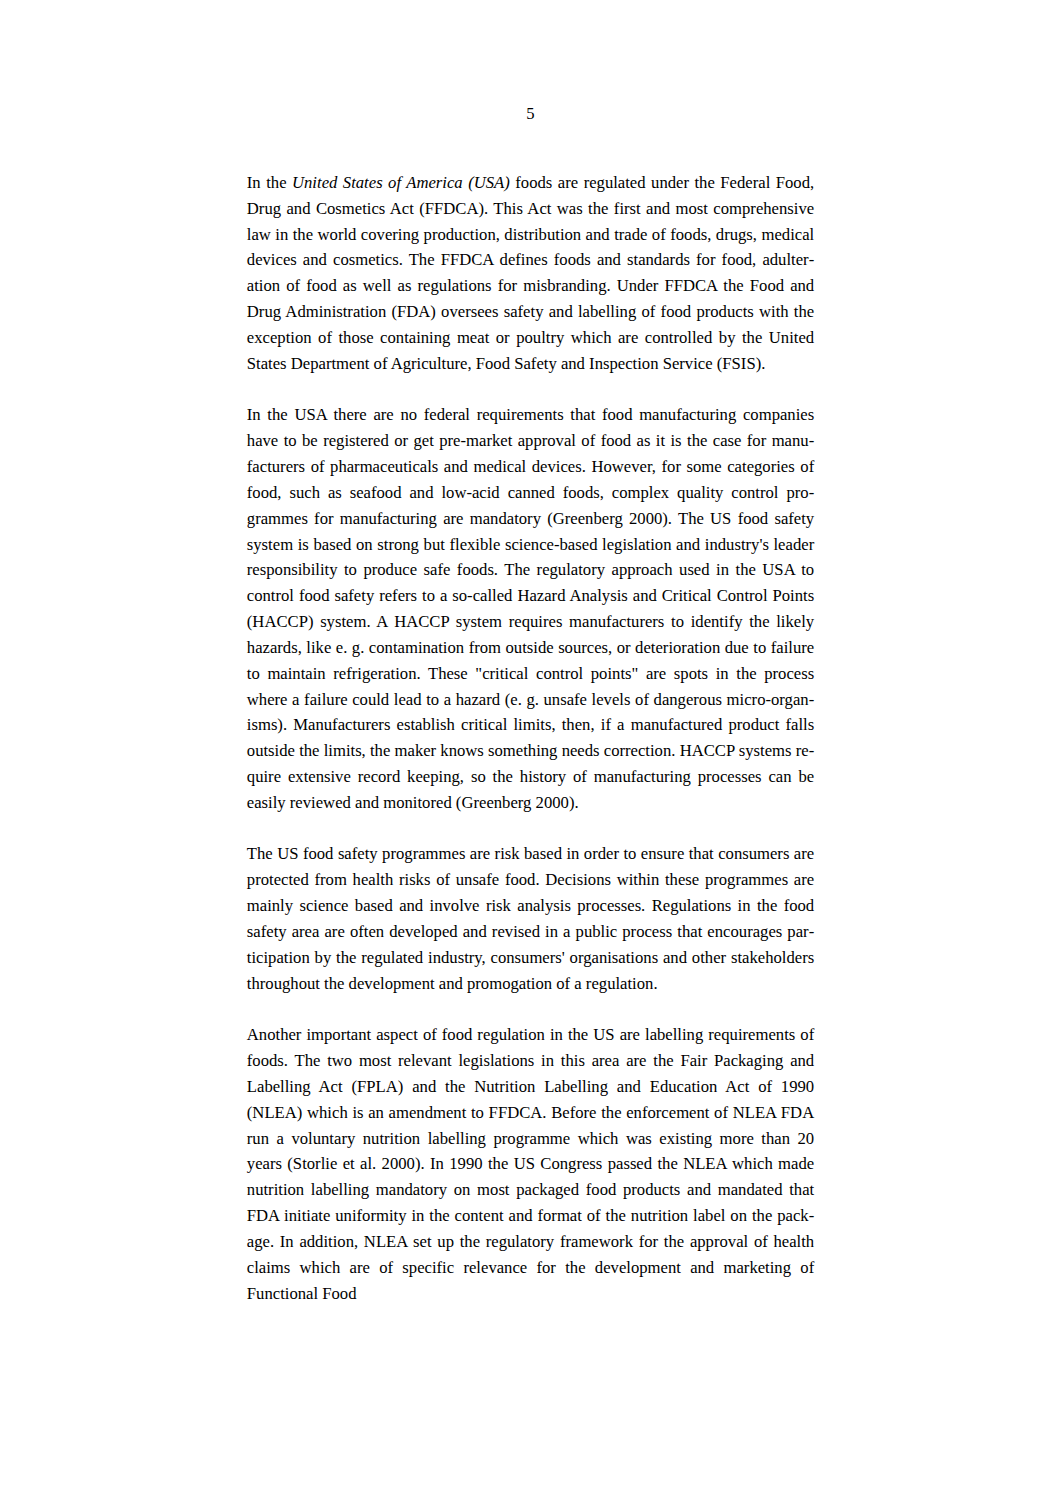5
In the United States of America (USA) foods are regulated under the Federal Food, Drug and Cosmetics Act (FFDCA). This Act was the first and most comprehensive law in the world covering production, distribution and trade of foods, drugs, medical devices and cosmetics. The FFDCA defines foods and standards for food, adulteration of food as well as regulations for misbranding. Under FFDCA the Food and Drug Administration (FDA) oversees safety and labelling of food products with the exception of those containing meat or poultry which are controlled by the United States Department of Agriculture, Food Safety and Inspection Service (FSIS).
In the USA there are no federal requirements that food manufacturing companies have to be registered or get pre-market approval of food as it is the case for manufacturers of pharmaceuticals and medical devices. However, for some categories of food, such as seafood and low-acid canned foods, complex quality control programmes for manufacturing are mandatory (Greenberg 2000). The US food safety system is based on strong but flexible science-based legislation and industry's leader responsibility to produce safe foods. The regulatory approach used in the USA to control food safety refers to a so-called Hazard Analysis and Critical Control Points (HACCP) system. A HACCP system requires manufacturers to identify the likely hazards, like e. g. contamination from outside sources, or deterioration due to failure to maintain refrigeration. These "critical control points" are spots in the process where a failure could lead to a hazard (e. g. unsafe levels of dangerous micro-organisms). Manufacturers establish critical limits, then, if a manufactured product falls outside the limits, the maker knows something needs correction. HACCP systems require extensive record keeping, so the history of manufacturing processes can be easily reviewed and monitored (Greenberg 2000).
The US food safety programmes are risk based in order to ensure that consumers are protected from health risks of unsafe food. Decisions within these programmes are mainly science based and involve risk analysis processes. Regulations in the food safety area are often developed and revised in a public process that encourages participation by the regulated industry, consumers' organisations and other stakeholders throughout the development and promogation of a regulation.
Another important aspect of food regulation in the US are labelling requirements of foods. The two most relevant legislations in this area are the Fair Packaging and Labelling Act (FPLA) and the Nutrition Labelling and Education Act of 1990 (NLEA) which is an amendment to FFDCA. Before the enforcement of NLEA FDA run a voluntary nutrition labelling programme which was existing more than 20 years (Storlie et al. 2000). In 1990 the US Congress passed the NLEA which made nutrition labelling mandatory on most packaged food products and mandated that FDA initiate uniformity in the content and format of the nutrition label on the package. In addition, NLEA set up the regulatory framework for the approval of health claims which are of specific relevance for the development and marketing of Functional Food